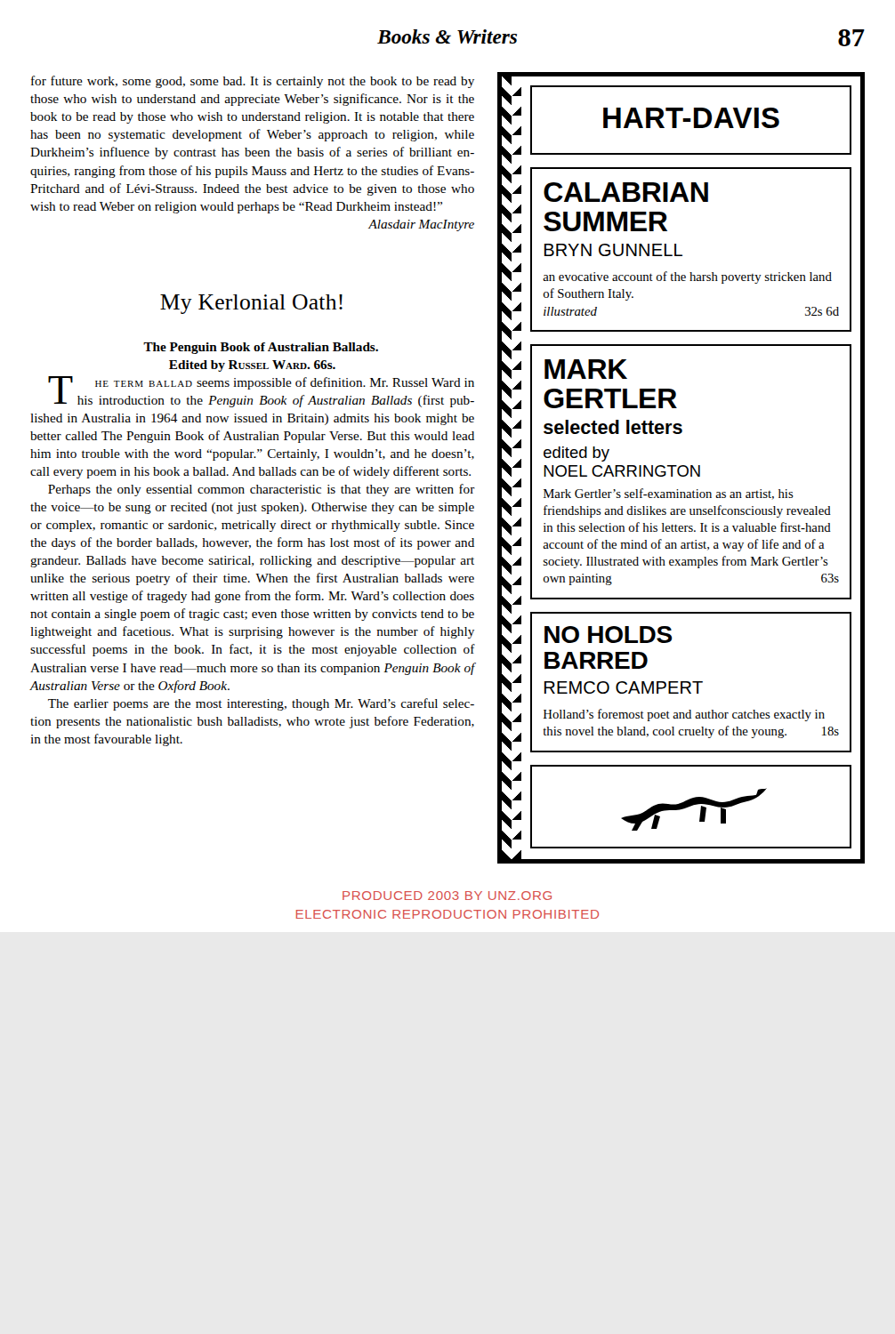Books & Writers 87
for future work, some good, some bad. It is certainly not the book to be read by those who wish to understand and appreciate Weber’s significance. Nor is it the book to be read by those who wish to understand religion. It is notable that there has been no systematic development of Weber’s approach to religion, while Durkheim’s influence by contrast has been the basis of a series of brilliant enquiries, ranging from those of his pupils Mauss and Hertz to the studies of Evans-Pritchard and of Lévi-Strauss. Indeed the best advice to be given to those who wish to read Weber on religion would perhaps be “Read Durkheim instead!”
Alasdair MacIntyre
My Kerlonial Oath!
The Penguin Book of Australian Ballads.
Edited by Russel Ward. 66s.
The term ballad seems impossible of definition. Mr. Russel Ward in his intro­duction to the Penguin Book of Australian Ballads (first published in Australia in 1964 and now issued in Britain) admits his book might be better called The Penguin Book of Australian Popular Verse. But this would lead him into trouble with the word “popular.” Certainly, I wouldn’t, and he doesn’t, call every poem in his book a ballad. And ballads can be of widely different sorts.
Perhaps the only essential common charac­teristic is that they are written for the voice—to be sung or recited (not just spoken). Otherwise they can be simple or complex, romantic or sardonic, metrically direct or rhythmically subtle. Since the days of the border ballads, however, the form has lost most of its power and grandeur. Ballads have become satirical, rollicking and descriptive—popular art unlike the serious poetry of their time. When the first Australian ballads were written all vestige of tragedy had gone from the form. Mr. Ward’s collection does not contain a single poem of tragic cast; even those written by convicts tend to be lightweight and facetious. What is surpris­ing however is the number of highly successful poems in the book. In fact, it is the most enjoy­able collection of Australian verse I have read—much more so than its companion Penguin Book of Australian Verse or the Oxford Book.
The earlier poems are the most interesting, though Mr. Ward’s careful selection presents the nationalistic bush balladists, who wrote just before Federation, in the most favourable light.
HART-DAVIS
CALABRIAN
SUMMER
BRYN GUNNELL
an evocative account of the harsh poverty stricken land of Southern Italy.
illustrated 32s 6d
MARK
GERTLER
selected letters
edited by
NOEL CARRINGTON
Mark Gertler’s self-examination as an artist, his friendships and dislikes are unselfconsciously revealed in this selection of his letters. It is a valuable first-hand account of the mind of an artist, a way of life and of a society. Illustrated with examples from Mark Gertler’s own painting 63s
NO HOLDS
BARRED
REMCO CAMPERT
Holland’s foremost poet and author catches exactly in this novel the bland, cool cruelty of the young. 18s
PRODUCED 2003 BY UNZ.ORG
ELECTRONIC REPRODUCTION PROHIBITED